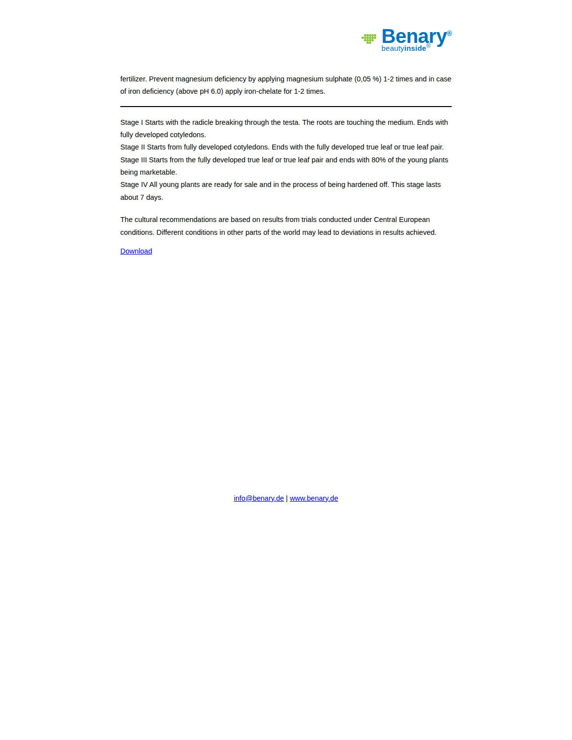Benary®
beautyinside®
fertilizer. Prevent magnesium deficiency by applying magnesium sulphate (0,05 %) 1-2 times and in case of iron deficiency (above pH 6.0) apply iron-chelate for 1-2 times.
Stage I Starts with the radicle breaking through the testa. The roots are touching the medium. Ends with fully developed cotyledons.
Stage II Starts from fully developed cotyledons. Ends with the fully developed true leaf or true leaf pair.
Stage III Starts from the fully developed true leaf or true leaf pair and ends with 80% of the young plants being marketable.
Stage IV All young plants are ready for sale and in the process of being hardened off. This stage lasts about 7 days.
The cultural recommendations are based on results from trials conducted under Central European conditions. Different conditions in other parts of the world may lead to deviations in results achieved.
Download
info@benary.de | www.benary.de